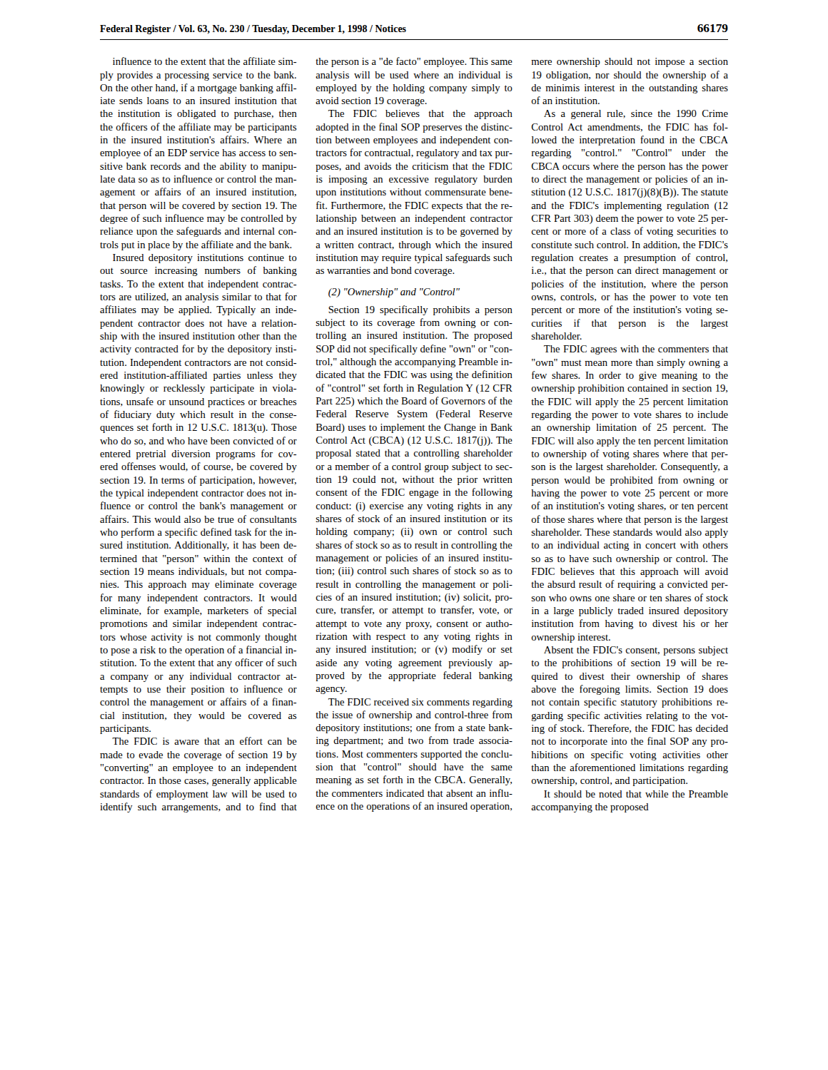Federal Register / Vol. 63, No. 230 / Tuesday, December 1, 1998 / Notices
66179
influence to the extent that the affiliate simply provides a processing service to the bank. On the other hand, if a mortgage banking affiliate sends loans to an insured institution that the institution is obligated to purchase, then the officers of the affiliate may be participants in the insured institution's affairs. Where an employee of an EDP service has access to sensitive bank records and the ability to manipulate data so as to influence or control the management or affairs of an insured institution, that person will be covered by section 19. The degree of such influence may be controlled by reliance upon the safeguards and internal controls put in place by the affiliate and the bank.
Insured depository institutions continue to out source increasing numbers of banking tasks. To the extent that independent contractors are utilized, an analysis similar to that for affiliates may be applied. Typically an independent contractor does not have a relationship with the insured institution other than the activity contracted for by the depository institution. Independent contractors are not considered institution-affiliated parties unless they knowingly or recklessly participate in violations, unsafe or unsound practices or breaches of fiduciary duty which result in the consequences set forth in 12 U.S.C. 1813(u). Those who do so, and who have been convicted of or entered pretrial diversion programs for covered offenses would, of course, be covered by section 19. In terms of participation, however, the typical independent contractor does not influence or control the bank's management or affairs. This would also be true of consultants who perform a specific defined task for the insured institution. Additionally, it has been determined that "person" within the context of section 19 means individuals, but not companies. This approach may eliminate coverage for many independent contractors. It would eliminate, for example, marketers of special promotions and similar independent contractors whose activity is not commonly thought to pose a risk to the operation of a financial institution. To the extent that any officer of such a company or any individual contractor attempts to use their position to influence or control the management or affairs of a financial institution, they would be covered as participants.
The FDIC is aware that an effort can be made to evade the coverage of section 19 by "converting" an employee to an independent contractor. In those cases, generally applicable standards of employment law will be used to identify such arrangements, and to find that the person is a "de facto" employee. This same analysis will be used where an individual is employed by the holding company simply to avoid section 19 coverage.
The FDIC believes that the approach adopted in the final SOP preserves the distinction between employees and independent contractors for contractual, regulatory and tax purposes, and avoids the criticism that the FDIC is imposing an excessive regulatory burden upon institutions without commensurate benefit. Furthermore, the FDIC expects that the relationship between an independent contractor and an insured institution is to be governed by a written contract, through which the insured institution may require typical safeguards such as warranties and bond coverage.
(2) "Ownership" and "Control"
Section 19 specifically prohibits a person subject to its coverage from owning or controlling an insured institution. The proposed SOP did not specifically define "own" or "control," although the accompanying Preamble indicated that the FDIC was using the definition of "control" set forth in Regulation Y (12 CFR Part 225) which the Board of Governors of the Federal Reserve System (Federal Reserve Board) uses to implement the Change in Bank Control Act (CBCA) (12 U.S.C. 1817(j)). The proposal stated that a controlling shareholder or a member of a control group subject to section 19 could not, without the prior written consent of the FDIC engage in the following conduct: (i) exercise any voting rights in any shares of stock of an insured institution or its holding company; (ii) own or control such shares of stock so as to result in controlling the management or policies of an insured institution; (iii) control such shares of stock so as to result in controlling the management or policies of an insured institution; (iv) solicit, procure, transfer, or attempt to transfer, vote, or attempt to vote any proxy, consent or authorization with respect to any voting rights in any insured institution; or (v) modify or set aside any voting agreement previously approved by the appropriate federal banking agency.
The FDIC received six comments regarding the issue of ownership and control-three from depository institutions; one from a state banking department; and two from trade associations. Most commenters supported the conclusion that "control" should have the same meaning as set forth in the CBCA. Generally, the commenters indicated that absent an influence on the operations of an insured operation, mere ownership should not impose a section 19 obligation, nor should the ownership of a de minimis interest in the outstanding shares of an institution.
As a general rule, since the 1990 Crime Control Act amendments, the FDIC has followed the interpretation found in the CBCA regarding "control." "Control" under the CBCA occurs where the person has the power to direct the management or policies of an institution (12 U.S.C. 1817(j)(8)(B)). The statute and the FDIC's implementing regulation (12 CFR Part 303) deem the power to vote 25 percent or more of a class of voting securities to constitute such control. In addition, the FDIC's regulation creates a presumption of control, i.e., that the person can direct management or policies of the institution, where the person owns, controls, or has the power to vote ten percent or more of the institution's voting securities if that person is the largest shareholder.
The FDIC agrees with the commenters that "own" must mean more than simply owning a few shares. In order to give meaning to the ownership prohibition contained in section 19, the FDIC will apply the 25 percent limitation regarding the power to vote shares to include an ownership limitation of 25 percent. The FDIC will also apply the ten percent limitation to ownership of voting shares where that person is the largest shareholder. Consequently, a person would be prohibited from owning or having the power to vote 25 percent or more of an institution's voting shares, or ten percent of those shares where that person is the largest shareholder. These standards would also apply to an individual acting in concert with others so as to have such ownership or control. The FDIC believes that this approach will avoid the absurd result of requiring a convicted person who owns one share or ten shares of stock in a large publicly traded insured depository institution from having to divest his or her ownership interest.
Absent the FDIC's consent, persons subject to the prohibitions of section 19 will be required to divest their ownership of shares above the foregoing limits. Section 19 does not contain specific statutory prohibitions regarding specific activities relating to the voting of stock. Therefore, the FDIC has decided not to incorporate into the final SOP any prohibitions on specific voting activities other than the aforementioned limitations regarding ownership, control, and participation.
It should be noted that while the Preamble accompanying the proposed